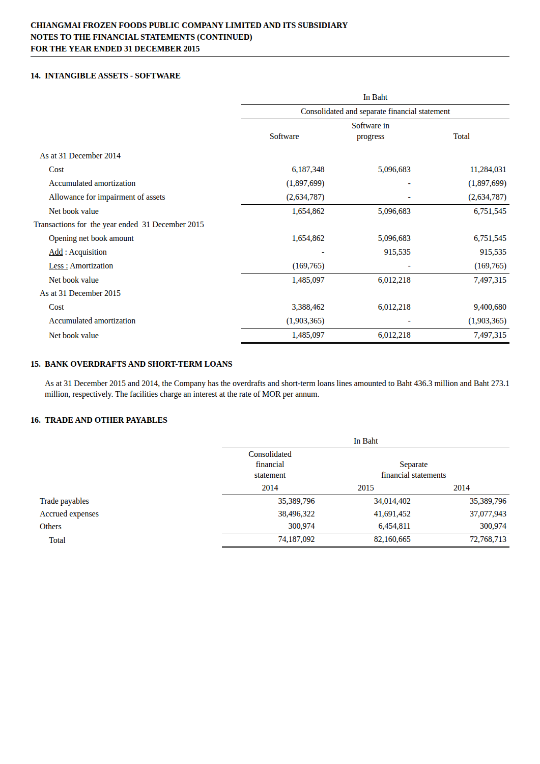Chiangmai Frozen Foods Public Company Limited and its Subsidiary
Notes to the Financial Statements (Continued)
For the Year Ended 31 December 2015
14. Intangible Assets - Software
| | In Baht |
| | Consolidated and separate financial statement |
| | Software | Software in progress | Total |
| As at 31 December 2014 | | | |
| Cost | 6,187,348 | 5,096,683 | 11,284,031 |
| Accumulated amortization | (1,897,699) | - | (1,897,699) |
| Allowance for impairment of assets | (2,634,787) | - | (2,634,787) |
| Net book value | 1,654,862 | 5,096,683 | 6,751,545 |
| Transactions for the year ended 31 December 2015 | | | |
| Opening net book amount | 1,654,862 | 5,096,683 | 6,751,545 |
| Add : Acquisition | - | 915,535 | 915,535 |
| Less : Amortization | (169,765) | - | (169,765) |
| Net book value | 1,485,097 | 6,012,218 | 7,497,315 |
| As at 31 December 2015 | | | |
| Cost | 3,388,462 | 6,012,218 | 9,400,680 |
| Accumulated amortization | (1,903,365) | - | (1,903,365) |
| Net book value | 1,485,097 | 6,012,218 | 7,497,315 |
15. Bank Overdrafts and Short-Term Loans
As at 31 December 2015 and 2014, the Company has the overdrafts and short-term loans lines amounted to Baht 436.3 million and Baht 273.1 million, respectively. The facilities charge an interest at the rate of MOR per annum.
16. Trade and Other Payables
| | In Baht |
| | Consolidated financial statement | Separate financial statements |
| | 2014 | 2015 | 2014 |
| Trade payables | 35,389,796 | 34,014,402 | 35,389,796 |
| Accrued expenses | 38,496,322 | 41,691,452 | 37,077,943 |
| Others | 300,974 | 6,454,811 | 300,974 |
| Total | 74,187,092 | 82,160,665 | 72,768,713 |